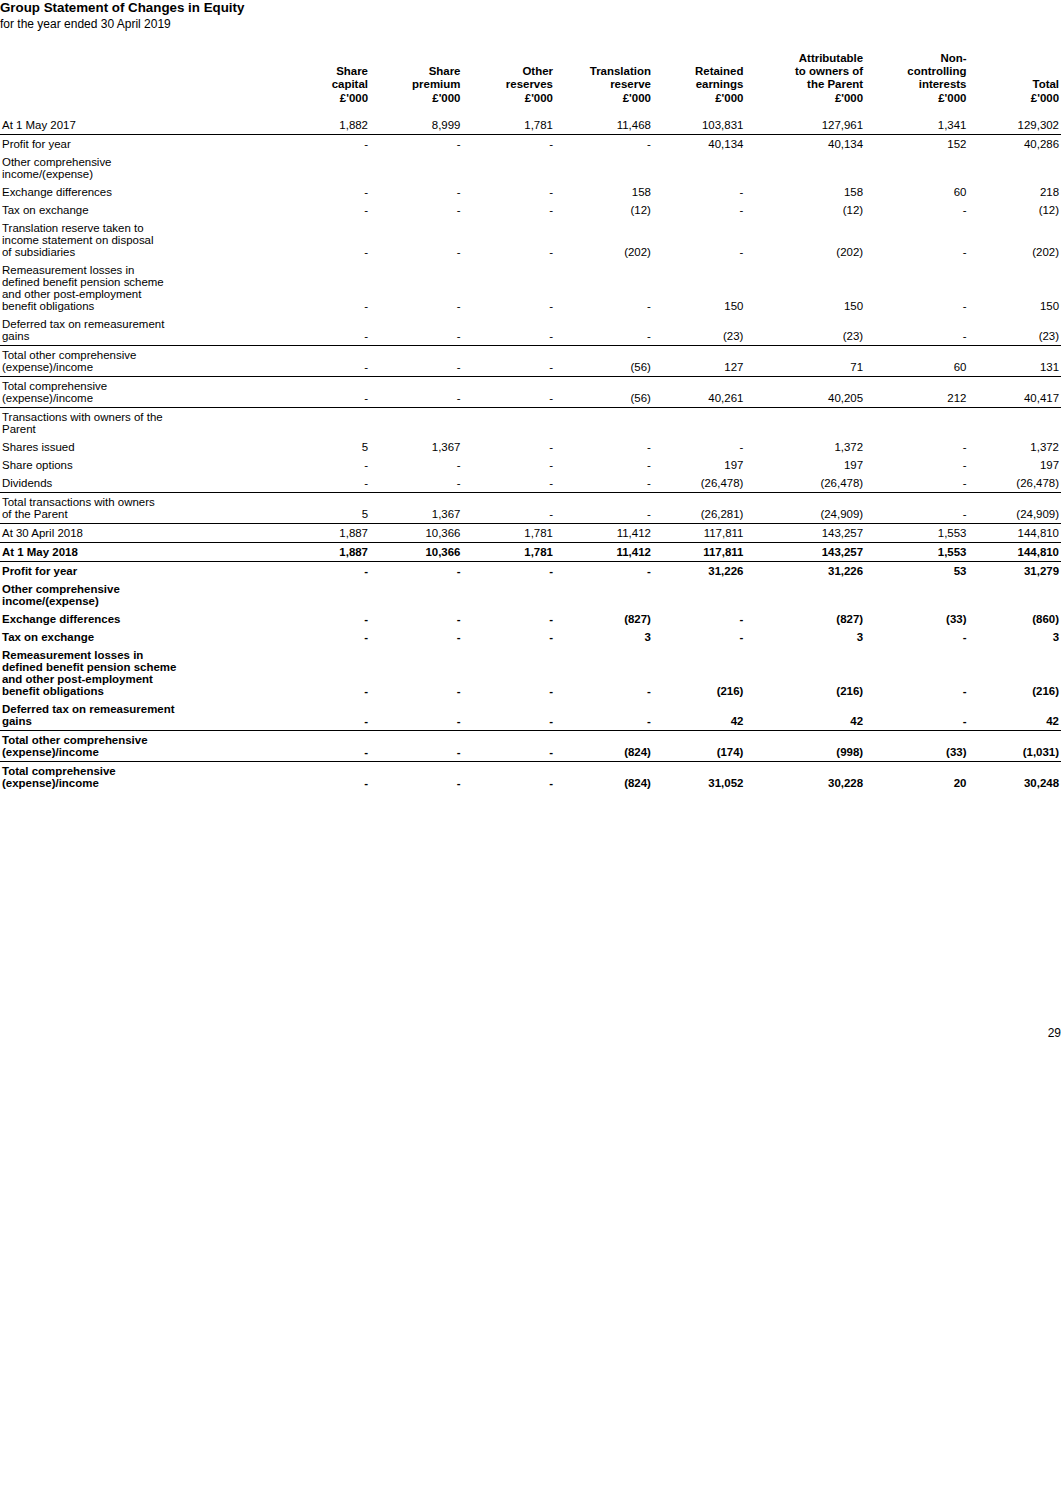Group Statement of Changes in Equity
for the year ended 30 April 2019
| | Share capital £'000 | Share premium £'000 | Other reserves £'000 | Translation reserve £'000 | Retained earnings £'000 | Attributable to owners of the Parent £'000 | Non- controlling interests £'000 | Total £'000 |
| --- | --- | --- | --- | --- | --- | --- | --- | --- |
| At 1 May 2017 | 1,882 | 8,999 | 1,781 | 11,468 | 103,831 | 127,961 | 1,341 | 129,302 |
| Profit for year | - | - | - | - | 40,134 | 40,134 | 152 | 40,286 |
| Other comprehensive income/(expense) | | | | | | | | |
| Exchange differences | - | - | - | 158 | - | 158 | 60 | 218 |
| Tax on exchange | - | - | - | (12) | - | (12) | - | (12) |
| Translation reserve taken to income statement on disposal of subsidiaries | - | - | - | (202) | - | (202) | - | (202) |
| Remeasurement losses in defined benefit pension scheme and other post-employment benefit obligations | - | - | - | - | 150 | 150 | - | 150 |
| Deferred tax on remeasurement gains | - | - | - | - | (23) | (23) | - | (23) |
| Total other comprehensive (expense)/income | - | - | - | (56) | 127 | 71 | 60 | 131 |
| Total comprehensive (expense)/income | - | - | - | (56) | 40,261 | 40,205 | 212 | 40,417 |
| Transactions with owners of the Parent | | | | | | | | |
| Shares issued | 5 | 1,367 | - | - | - | 1,372 | - | 1,372 |
| Share options | - | - | - | - | 197 | 197 | - | 197 |
| Dividends | - | - | - | - | (26,478) | (26,478) | - | (26,478) |
| Total transactions with owners of the Parent | 5 | 1,367 | - | - | (26,281) | (24,909) | - | (24,909) |
| At 30 April 2018 | 1,887 | 10,366 | 1,781 | 11,412 | 117,811 | 143,257 | 1,553 | 144,810 |
| At 1 May 2018 | 1,887 | 10,366 | 1,781 | 11,412 | 117,811 | 143,257 | 1,553 | 144,810 |
| Profit for year | - | - | - | - | 31,226 | 31,226 | 53 | 31,279 |
| Other comprehensive income/(expense) | | | | | | | | |
| Exchange differences | - | - | - | (827) | - | (827) | (33) | (860) |
| Tax on exchange | - | - | - | 3 | - | 3 | - | 3 |
| Remeasurement losses in defined benefit pension scheme and other post-employment benefit obligations | - | - | - | - | (216) | (216) | - | (216) |
| Deferred tax on remeasurement gains | - | - | - | - | 42 | 42 | - | 42 |
| Total other comprehensive (expense)/income | - | - | - | (824) | (174) | (998) | (33) | (1,031) |
| Total comprehensive (expense)/income | - | - | - | (824) | 31,052 | 30,228 | 20 | 30,248 |
29